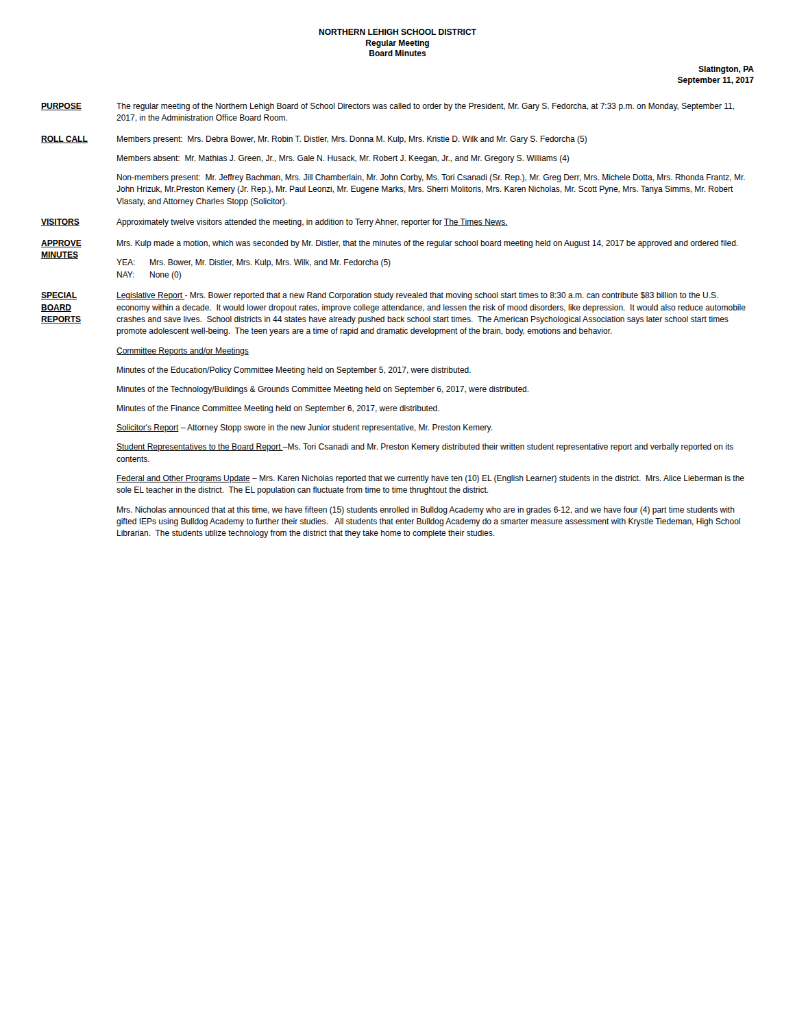NORTHERN LEHIGH SCHOOL DISTRICT
Regular Meeting
Board Minutes
Slatington, PA
September 11, 2017
| PURPOSE | The regular meeting of the Northern Lehigh Board of School Directors was called to order by the President, Mr. Gary S. Fedorcha, at 7:33 p.m. on Monday, September 11, 2017, in the Administration Office Board Room. |
| ROLL CALL | Members present: Mrs. Debra Bower, Mr. Robin T. Distler, Mrs. Donna M. Kulp, Mrs. Kristie D. Wilk and Mr. Gary S. Fedorcha (5) Members absent: Mr. Mathias J. Green, Jr., Mrs. Gale N. Husack, Mr. Robert J. Keegan, Jr., and Mr. Gregory S. Williams (4) Non-members present: Mr. Jeffrey Bachman, Mrs. Jill Chamberlain, Mr. John Corby, Ms. Tori Csanadi (Sr. Rep.), Mr. Greg Derr, Mrs. Michele Dotta, Mrs. Rhonda Frantz, Mr. John Hrizuk, Mr.Preston Kemery (Jr. Rep.), Mr. Paul Leonzi, Mr. Eugene Marks, Mrs. Sherri Molitoris, Mrs. Karen Nicholas, Mr. Scott Pyne, Mrs. Tanya Simms, Mr. Robert Vlasaty, and Attorney Charles Stopp (Solicitor). |
| VISITORS | Approximately twelve visitors attended the meeting, in addition to Terry Ahner, reporter for The Times News. |
| APPROVE MINUTES | Mrs. Kulp made a motion, which was seconded by Mr. Distler, that the minutes of the regular school board meeting held on August 14, 2017 be approved and ordered filed. YEA: Mrs. Bower, Mr. Distler, Mrs. Kulp, Mrs. Wilk, and Mr. Fedorcha (5) NAY: None (0) |
| SPECIAL BOARD REPORTS | Legislative Report - Mrs. Bower reported that a new Rand Corporation study revealed that moving school start times to 8:30 a.m. can contribute $83 billion to the U.S. economy within a decade. It would lower dropout rates, improve college attendance, and lessen the risk of mood disorders, like depression. It would also reduce automobile crashes and save lives. School districts in 44 states have already pushed back school start times. The American Psychological Association says later school start times promote adolescent well-being. The teen years are a time of rapid and dramatic development of the brain, body, emotions and behavior. Committee Reports and/or Meetings Minutes of the Education/Policy Committee Meeting held on September 5, 2017, were distributed. Minutes of the Technology/Buildings & Grounds Committee Meeting held on September 6, 2017, were distributed. Minutes of the Finance Committee Meeting held on September 6, 2017, were distributed. Solicitor's Report – Attorney Stopp swore in the new Junior student representative, Mr. Preston Kemery. Student Representatives to the Board Report –Ms. Tori Csanadi and Mr. Preston Kemery distributed their written student representative report and verbally reported on its contents. Federal and Other Programs Update – Mrs. Karen Nicholas reported that we currently have ten (10) EL (English Learner) students in the district. Mrs. Alice Lieberman is the sole EL teacher in the district. The EL population can fluctuate from time to time thrughtout the district. Mrs. Nicholas announced that at this time, we have fifteen (15) students enrolled in Bulldog Academy who are in grades 6-12, and we have four (4) part time students with gifted IEPs using Bulldog Academy to further their studies. All students that enter Bulldog Academy do a smarter measure assessment with Krystle Tiedeman, High School Librarian. The students utilize technology from the district that they take home to complete their studies. |